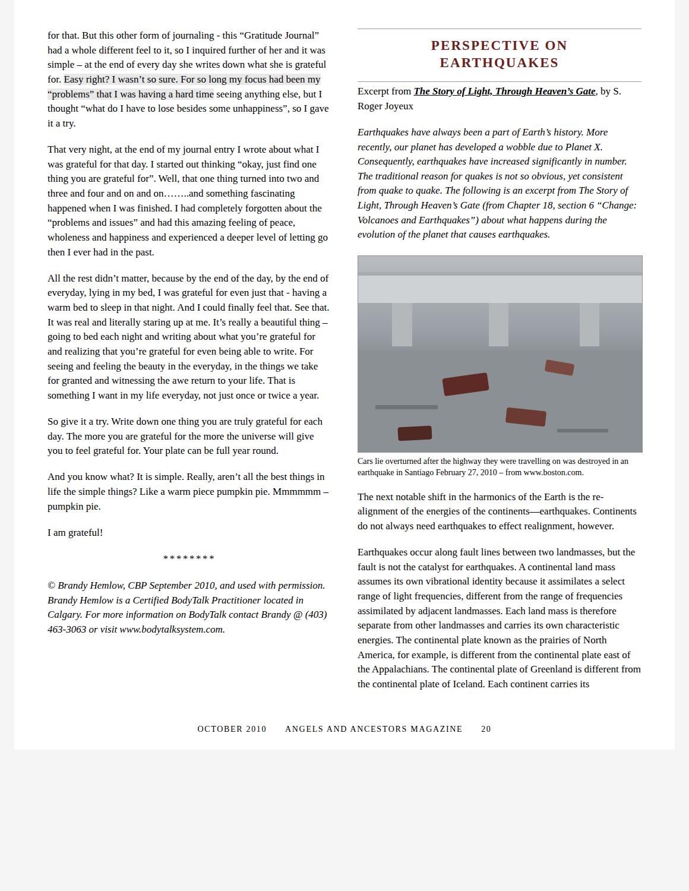for that. But this other form of journaling - this “Gratitude Journal” had a whole different feel to it, so I inquired further of her and it was simple – at the end of every day she writes down what she is grateful for. Easy right? I wasn’t so sure. For so long my focus had been my “problems” that I was having a hard time seeing anything else, but I thought “what do I have to lose besides some unhappiness”, so I gave it a try.
That very night, at the end of my journal entry I wrote about what I was grateful for that day. I started out thinking “okay, just find one thing you are grateful for”. Well, that one thing turned into two and three and four and on and on……..and something fascinating happened when I was finished. I had completely forgotten about the “problems and issues” and had this amazing feeling of peace, wholeness and happiness and experienced a deeper level of letting go then I ever had in the past.
All the rest didn’t matter, because by the end of the day, by the end of everyday, lying in my bed, I was grateful for even just that - having a warm bed to sleep in that night. And I could finally feel that. See that. It was real and literally staring up at me. It’s really a beautiful thing – going to bed each night and writing about what you’re grateful for and realizing that you’re grateful for even being able to write. For seeing and feeling the beauty in the everyday, in the things we take for granted and witnessing the awe return to your life. That is something I want in my life everyday, not just once or twice a year.
So give it a try. Write down one thing you are truly grateful for each day. The more you are grateful for the more the universe will give you to feel grateful for. Your plate can be full year round.
And you know what? It is simple. Really, aren’t all the best things in life the simple things? Like a warm piece pumpkin pie. Mmmmmm – pumpkin pie.
I am grateful!
********
© Brandy Hemlow, CBP September 2010, and used with permission. Brandy Hemlow is a Certified BodyTalk Practitioner located in Calgary. For more information on BodyTalk contact Brandy @ (403) 463-3063 or visit www.bodytalksystem.com.
PERSPECTIVE ON
EARTHQUAKES
Excerpt from The Story of Light, Through Heaven’s Gate, by S. Roger Joyeux
Earthquakes have always been a part of Earth’s history. More recently, our planet has developed a wobble due to Planet X. Consequently, earthquakes have increased significantly in number. The traditional reason for quakes is not so obvious, yet consistent from quake to quake. The following is an excerpt from The Story of Light, Through Heaven’s Gate (from Chapter 18, section 6 “Change: Volcanoes and Earthquakes”) about what happens during the evolution of the planet that causes earthquakes.
Cars lie overturned after the highway they were travelling on was destroyed in an earthquake in Santiago February 27, 2010 – from www.boston.com.
The next notable shift in the harmonics of the Earth is the re-alignment of the energies of the continents—earthquakes. Continents do not always need earthquakes to effect realignment, however.
Earthquakes occur along fault lines between two landmasses, but the fault is not the catalyst for earthquakes. A continental land mass assumes its own vibrational identity because it assimilates a select range of light frequencies, different from the range of frequencies assimilated by adjacent landmasses. Each land mass is therefore separate from other landmasses and carries its own characteristic energies. The continental plate known as the prairies of North America, for example, is different from the continental plate east of the Appalachians. The continental plate of Greenland is different from the continental plate of Iceland. Each continent carries its
OCTOBER 2010 ANGELS AND ANCESTORS MAGAZINE 20